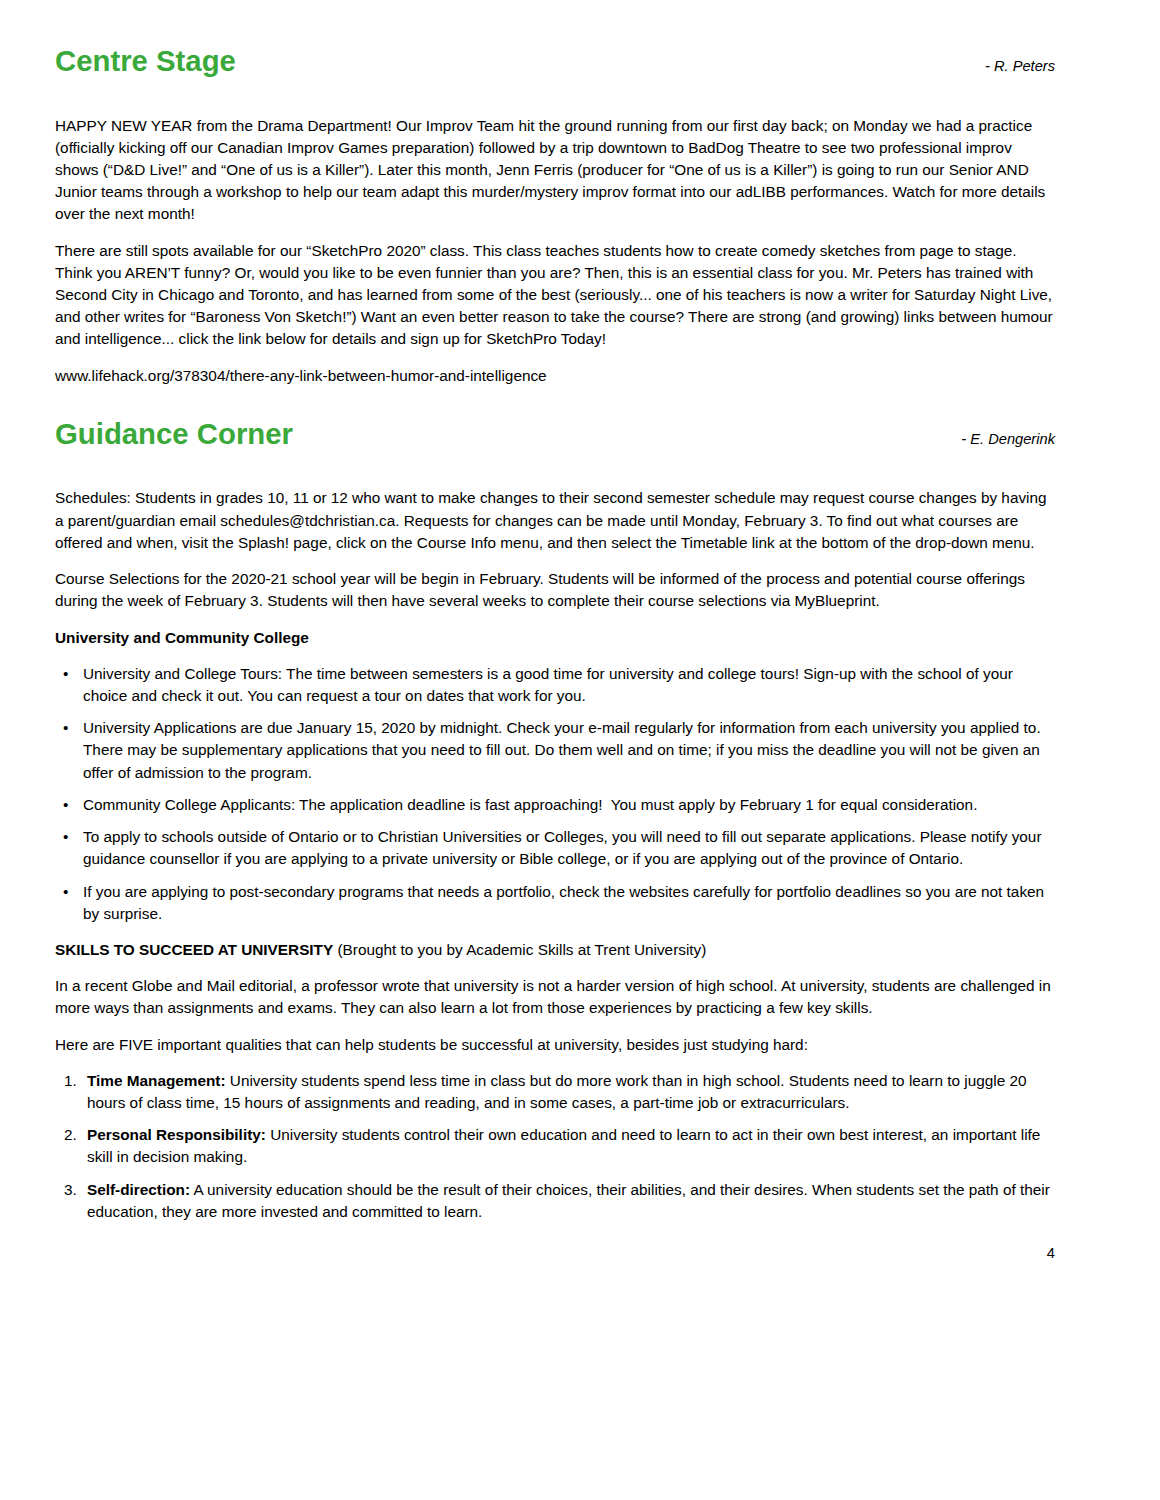Centre Stage
- R. Peters
HAPPY NEW YEAR from the Drama Department! Our Improv Team hit the ground running from our first day back; on Monday we had a practice (officially kicking off our Canadian Improv Games preparation) followed by a trip downtown to BadDog Theatre to see two professional improv shows (“D&D Live!” and “One of us is a Killer”). Later this month, Jenn Ferris (producer for “One of us is a Killer”) is going to run our Senior AND Junior teams through a workshop to help our team adapt this murder/mystery improv format into our adLIBB performances. Watch for more details over the next month!
There are still spots available for our “SketchPro 2020” class. This class teaches students how to create comedy sketches from page to stage. Think you AREN’T funny? Or, would you like to be even funnier than you are? Then, this is an essential class for you. Mr. Peters has trained with Second City in Chicago and Toronto, and has learned from some of the best (seriously... one of his teachers is now a writer for Saturday Night Live, and other writes for “Baroness Von Sketch!”) Want an even better reason to take the course? There are strong (and growing) links between humour and intelligence... click the link below for details and sign up for SketchPro Today!
www.lifehack.org/378304/there-any-link-between-humor-and-intelligence
Guidance Corner
- E. Dengerink
Schedules: Students in grades 10, 11 or 12 who want to make changes to their second semester schedule may request course changes by having a parent/guardian email schedules@tdchristian.ca. Requests for changes can be made until Monday, February 3. To find out what courses are offered and when, visit the Splash! page, click on the Course Info menu, and then select the Timetable link at the bottom of the drop-down menu.
Course Selections for the 2020-21 school year will be begin in February. Students will be informed of the process and potential course offerings during the week of February 3. Students will then have several weeks to complete their course selections via MyBlueprint.
University and Community College
University and College Tours: The time between semesters is a good time for university and college tours! Sign-up with the school of your choice and check it out. You can request a tour on dates that work for you.
University Applications are due January 15, 2020 by midnight. Check your e-mail regularly for information from each university you applied to. There may be supplementary applications that you need to fill out. Do them well and on time; if you miss the deadline you will not be given an offer of admission to the program.
Community College Applicants: The application deadline is fast approaching! You must apply by February 1 for equal consideration.
To apply to schools outside of Ontario or to Christian Universities or Colleges, you will need to fill out separate applications. Please notify your guidance counsellor if you are applying to a private university or Bible college, or if you are applying out of the province of Ontario.
If you are applying to post-secondary programs that needs a portfolio, check the websites carefully for portfolio deadlines so you are not taken by surprise.
SKILLS TO SUCCEED AT UNIVERSITY (Brought to you by Academic Skills at Trent University)
In a recent Globe and Mail editorial, a professor wrote that university is not a harder version of high school. At university, students are challenged in more ways than assignments and exams. They can also learn a lot from those experiences by practicing a few key skills.
Here are FIVE important qualities that can help students be successful at university, besides just studying hard:
Time Management: University students spend less time in class but do more work than in high school. Students need to learn to juggle 20 hours of class time, 15 hours of assignments and reading, and in some cases, a part-time job or extracurriculars.
Personal Responsibility: University students control their own education and need to learn to act in their own best interest, an important life skill in decision making.
Self-direction: A university education should be the result of their choices, their abilities, and their desires. When students set the path of their education, they are more invested and committed to learn.
4